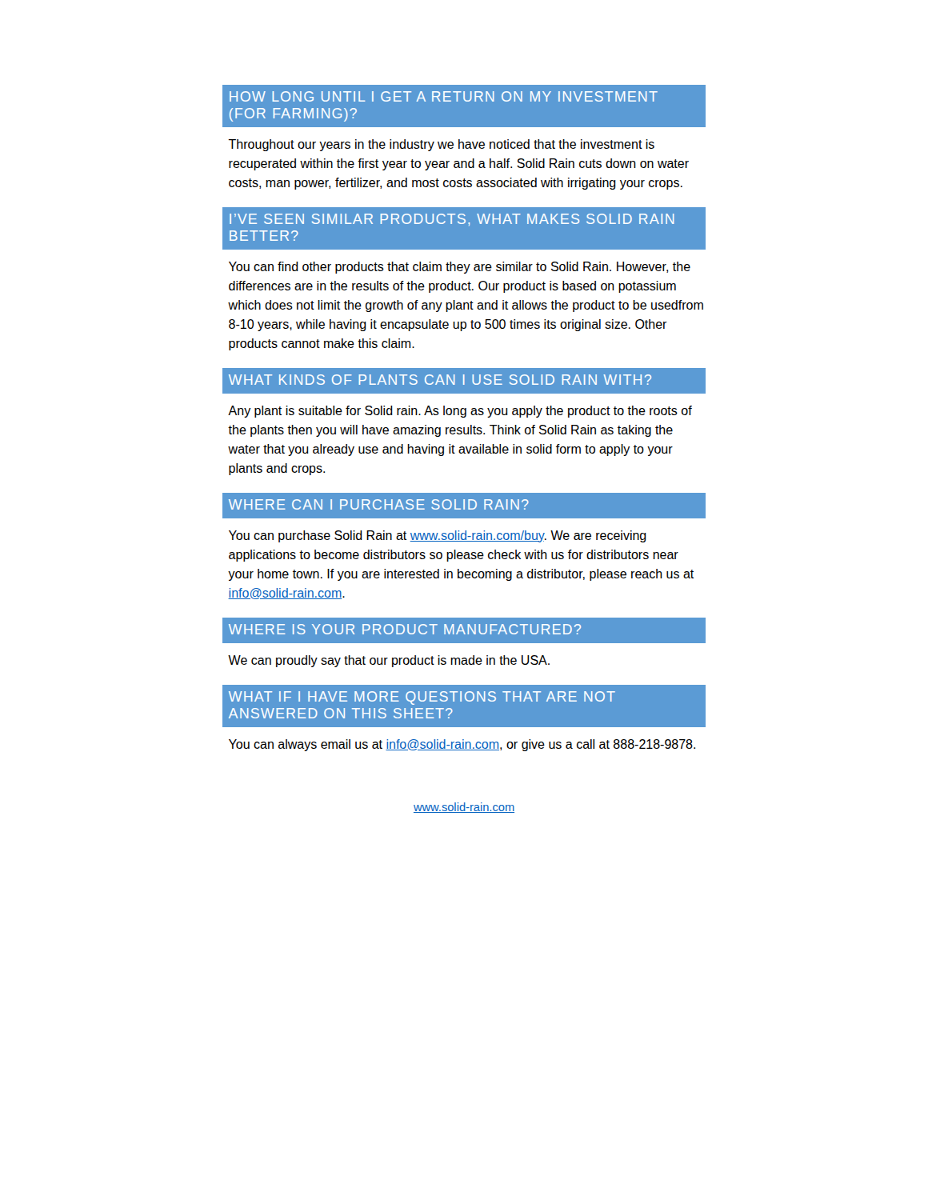How long until I get a return on my investment (for farming)?
Throughout our years in the industry we have noticed that the investment is recuperated within the first year to year and a half. Solid Rain cuts down on water costs, man power, fertilizer, and most costs associated with irrigating your crops.
I’ve seen similar products, what makes Solid Rain better?
You can find other products that claim they are similar to Solid Rain. However, the differences are in the results of the product. Our product is based on potassium which does not limit the growth of any plant and it allows the product to be usedfrom 8-10 years, while having it encapsulate up to 500 times its original size. Other products cannot make this claim.
What kinds of plants can I use Solid Rain with?
Any plant is suitable for Solid rain. As long as you apply the product to the roots of the plants then you will have amazing results. Think of Solid Rain as taking the water that you already use and having it available in solid form to apply to your plants and crops.
Where can I purchase Solid Rain?
You can purchase Solid Rain at www.solid-rain.com/buy. We are receiving applications to become distributors so please check with us for distributors near your home town. If you are interested in becoming a distributor, please reach us at info@solid-rain.com.
Where is your product manufactured?
We can proudly say that our product is made in the USA.
What if I have more questions that are not answered on this sheet?
You can always email us at info@solid-rain.com, or give us a call at 888-218-9878.
www.solid-rain.com